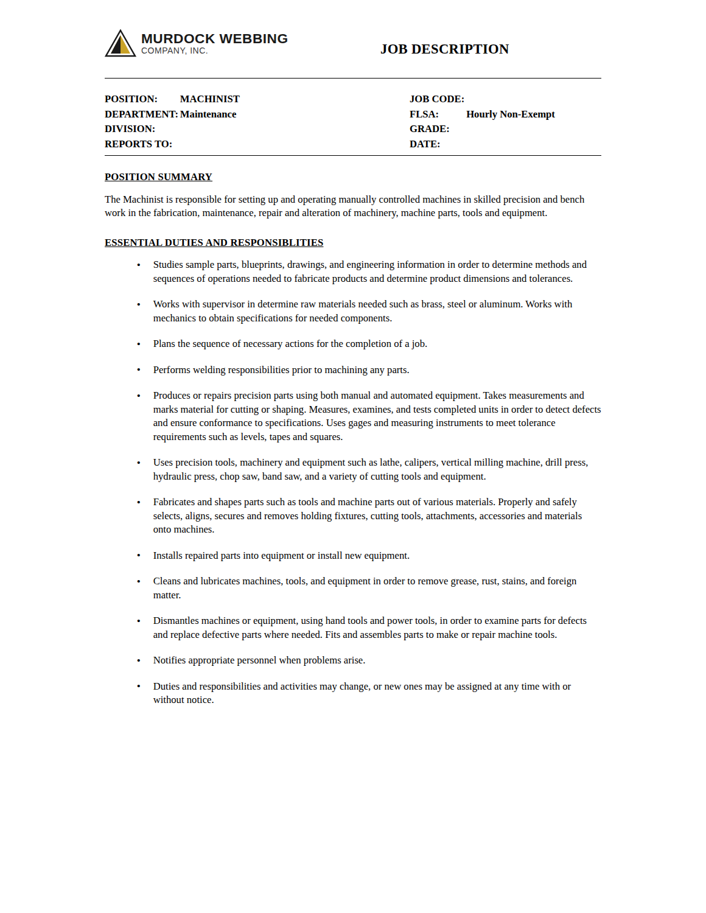MURDOCK WEBBING
COMPANY, INC.
JOB DESCRIPTION
| POSITION: | MACHINIST | JOB CODE: | |
| DEPARTMENT: | Maintenance | FLSA: | Hourly Non-Exempt |
| DIVISION: | | GRADE: | |
| REPORTS TO: | | DATE: | |
POSITION SUMMARY
The Machinist is responsible for setting up and operating manually controlled machines in skilled precision and bench work in the fabrication, maintenance, repair and alteration of machinery, machine parts, tools and equipment.
ESSENTIAL DUTIES AND RESPONSIBLITIES
Studies sample parts, blueprints, drawings, and engineering information in order to determine methods and sequences of operations needed to fabricate products and determine product dimensions and tolerances.
Works with supervisor in determine raw materials needed such as brass, steel or aluminum. Works with mechanics to obtain specifications for needed components.
Plans the sequence of necessary actions for the completion of a job.
Performs welding responsibilities prior to machining any parts.
Produces or repairs precision parts using both manual and automated equipment. Takes measurements and marks material for cutting or shaping. Measures, examines, and tests completed units in order to detect defects and ensure conformance to specifications. Uses gages and measuring instruments to meet tolerance requirements such as levels, tapes and squares.
Uses precision tools, machinery and equipment such as lathe, calipers, vertical milling machine, drill press, hydraulic press, chop saw, band saw, and a variety of cutting tools and equipment.
Fabricates and shapes parts such as tools and machine parts out of various materials. Properly and safely selects, aligns, secures and removes holding fixtures, cutting tools, attachments, accessories and materials onto machines.
Installs repaired parts into equipment or install new equipment.
Cleans and lubricates machines, tools, and equipment in order to remove grease, rust, stains, and foreign matter.
Dismantles machines or equipment, using hand tools and power tools, in order to examine parts for defects and replace defective parts where needed. Fits and assembles parts to make or repair machine tools.
Notifies appropriate personnel when problems arise.
Duties and responsibilities and activities may change, or new ones may be assigned at any time with or without notice.